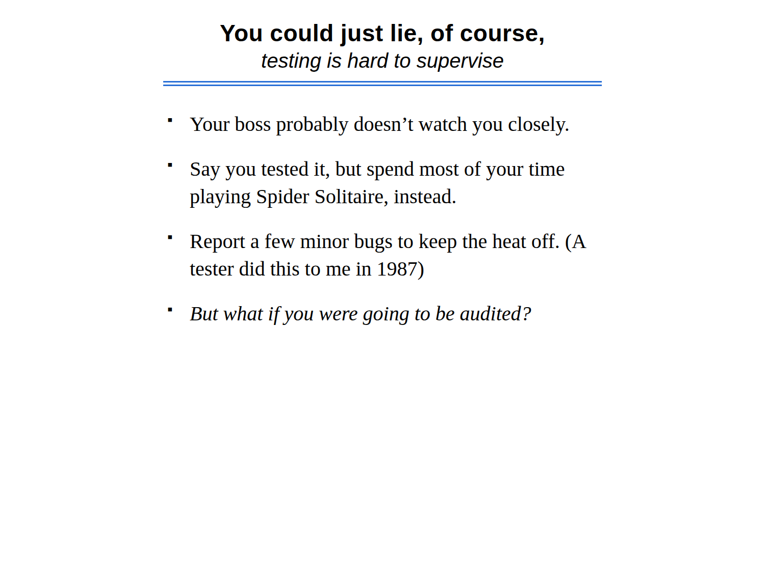You could just lie, of course,
testing is hard to supervise
Your boss probably doesn’t watch you closely.
Say you tested it, but spend most of your time playing Spider Solitaire, instead.
Report a few minor bugs to keep the heat off. (A tester did this to me in 1987)
But what if you were going to be audited?